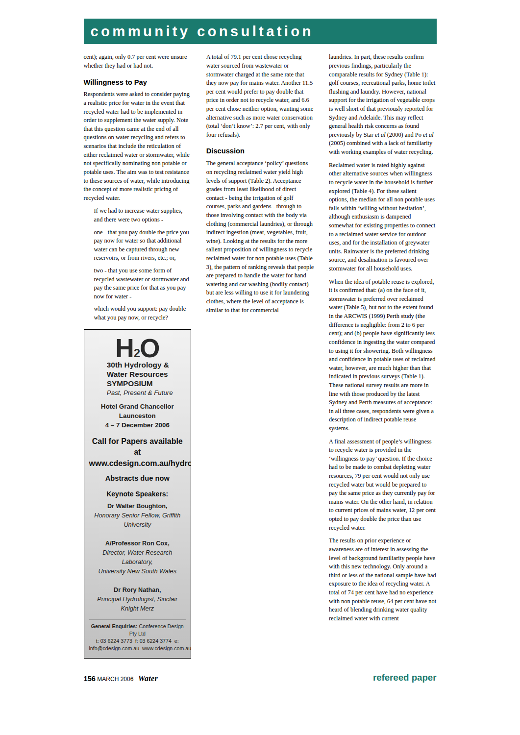community consultation
cent); again, only 0.7 per cent were unsure whether they had or had not.
Willingness to Pay
Respondents were asked to consider paying a realistic price for water in the event that recycled water had to be implemented in order to supplement the water supply. Note that this question came at the end of all questions on water recycling and refers to scenarios that include the reticulation of either reclaimed water or stormwater, while not specifically nominating non potable or potable uses. The aim was to test resistance to these sources of water, while introducing the concept of more realistic pricing of recycled water.
If we had to increase water supplies, and there were two options -
one - that you pay double the price you pay now for water so that additional water can be captured through new reservoirs, or from rivers, etc.; or,
two - that you use some form of recycled wastewater or stormwater and pay the same price for that as you pay now for water -
which would you support: pay double what you pay now, or recycle?
H2O 30th Hydrology &
Water Resources
SYMPOSIUM
Past, Present & Future
Hotel Grand Chancellor Launceston
4 – 7 December 2006
Call for Papers available at
www.cdesign.com.au/hydrology2006
Abstracts due now
Keynote Speakers:
Dr Walter Boughton,
Honorary Senior Fellow, Griffith University
A/Professor Ron Cox,
Director, Water Research Laboratory,
University New South Wales
Dr Rory Nathan,
Principal Hydrologist, Sinclair Knight Merz
General Enquiries: Conference Design Pty Ltd
t: 03 6224 3773 f: 03 6224 3774 e: info@cdesign.com.au www.cdesign.com.au
A total of 79.1 per cent chose recycling water sourced from wastewater or stormwater charged at the same rate that they now pay for mains water. Another 11.5 per cent would prefer to pay double that price in order not to recycle water, and 6.6 per cent chose neither option, wanting some alternative such as more water conservation (total ‘don’t know’: 2.7 per cent, with only four refusals).
Discussion
The general acceptance ‘policy’ questions on recycling reclaimed water yield high levels of support (Table 2). Acceptance grades from least likelihood of direct contact - being the irrigation of golf courses, parks and gardens - through to those involving contact with the body via clothing (commercial laundries), or through indirect ingestion (meat, vegetables, fruit, wine). Looking at the results for the more salient proposition of willingness to recycle reclaimed water for non potable uses (Table 3), the pattern of ranking reveals that people are prepared to handle the water for hand watering and car washing (bodily contact) but are less willing to use it for laundering clothes, where the level of acceptance is similar to that for commercial
laundries. In part, these results confirm previous findings, particularly the comparable results for Sydney (Table 1): golf courses, recreational parks, home toilet flushing and laundry. However, national support for the irrigation of vegetable crops is well short of that previously reported for Sydney and Adelaide. This may reflect general health risk concerns as found previously by Star et al (2000) and Po et al (2005) combined with a lack of familiarity with working examples of water recycling.
Reclaimed water is rated highly against other alternative sources when willingness to recycle water in the household is further explored (Table 4). For these salient options, the median for all non potable uses falls within ‘willing without hesitation’, although enthusiasm is dampened somewhat for existing properties to connect to a reclaimed water service for outdoor uses, and for the installation of greywater units. Rainwater is the preferred drinking source, and desalination is favoured over stormwater for all household uses.
When the idea of potable reuse is explored, it is confirmed that: (a) on the face of it, stormwater is preferred over reclaimed water (Table 5), but not to the extent found in the ARCWIS (1999) Perth study (the difference is negligible: from 2 to 6 per cent); and (b) people have significantly less confidence in ingesting the water compared to using it for showering. Both willingness and confidence in potable uses of reclaimed water, however, are much higher than that indicated in previous surveys (Table 1). These national survey results are more in line with those produced by the latest Sydney and Perth measures of acceptance: in all three cases, respondents were given a description of indirect potable reuse systems.
A final assessment of people’s willingness to recycle water is provided in the ‘willingness to pay’ question. If the choice had to be made to combat depleting water resources, 79 per cent would not only use recycled water but would be prepared to pay the same price as they currently pay for mains water. On the other hand, in relation to current prices of mains water, 12 per cent opted to pay double the price than use recycled water.
The results on prior experience or awareness are of interest in assessing the level of background familiarity people have with this new technology. Only around a third or less of the national sample have had exposure to the idea of recycling water. A total of 74 per cent have had no experience with non potable reuse, 64 per cent have not heard of blending drinking water quality reclaimed water with current
156 MARCH 2006 Water
refereed paper